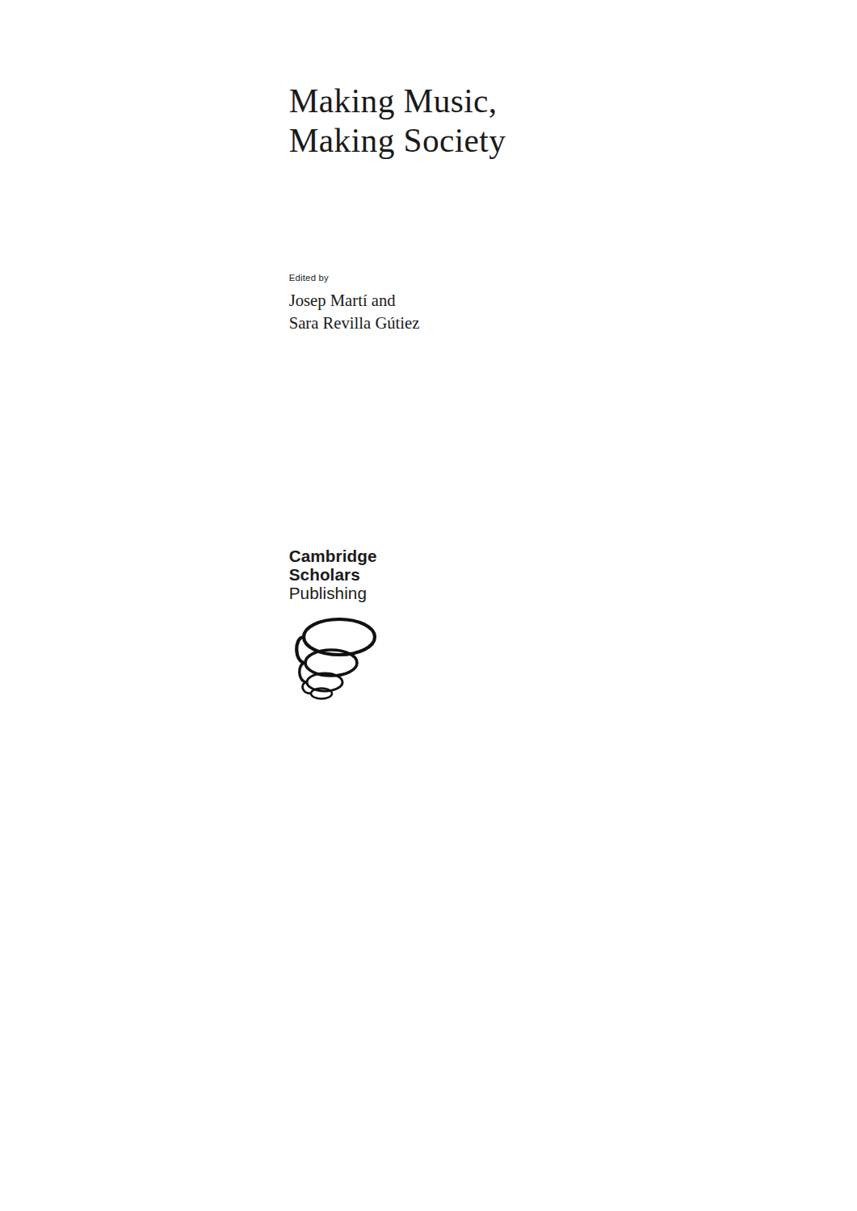Making Music,
Making Society
Edited by
Josep Martí and
Sara Revilla Gútiez
Cambridge Scholars Publishing
Cambridge Scholars Publishing logo